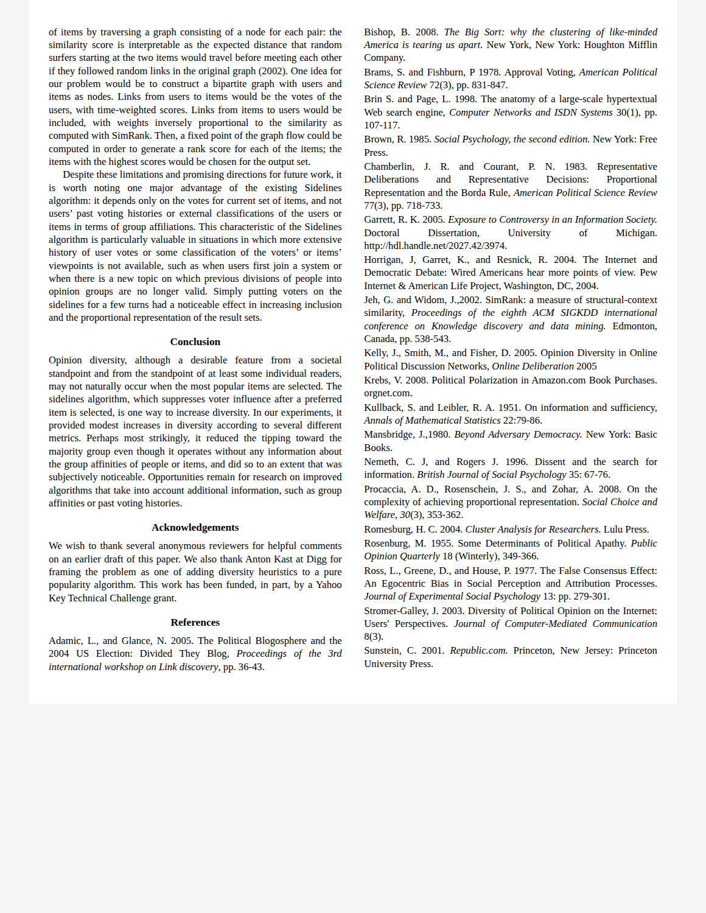of items by traversing a graph consisting of a node for each pair: the similarity score is interpretable as the expected distance that random surfers starting at the two items would travel before meeting each other if they followed random links in the original graph (2002). One idea for our problem would be to construct a bipartite graph with users and items as nodes. Links from users to items would be the votes of the users, with time-weighted scores. Links from items to users would be included, with weights inversely proportional to the similarity as computed with SimRank. Then, a fixed point of the graph flow could be computed in order to generate a rank score for each of the items; the items with the highest scores would be chosen for the output set.
Despite these limitations and promising directions for future work, it is worth noting one major advantage of the existing Sidelines algorithm: it depends only on the votes for current set of items, and not users’ past voting histories or external classifications of the users or items in terms of group affiliations. This characteristic of the Sidelines algorithm is particularly valuable in situations in which more extensive history of user votes or some classification of the voters’ or items’ viewpoints is not available, such as when users first join a system or when there is a new topic on which previous divisions of people into opinion groups are no longer valid. Simply putting voters on the sidelines for a few turns had a noticeable effect in increasing inclusion and the proportional representation of the result sets.
Conclusion
Opinion diversity, although a desirable feature from a societal standpoint and from the standpoint of at least some individual readers, may not naturally occur when the most popular items are selected. The sidelines algorithm, which suppresses voter influence after a preferred item is selected, is one way to increase diversity. In our experiments, it provided modest increases in diversity according to several different metrics. Perhaps most strikingly, it reduced the tipping toward the majority group even though it operates without any information about the group affinities of people or items, and did so to an extent that was subjectively noticeable. Opportunities remain for research on improved algorithms that take into account additional information, such as group affinities or past voting histories.
Acknowledgements
We wish to thank several anonymous reviewers for helpful comments on an earlier draft of this paper. We also thank Anton Kast at Digg for framing the problem as one of adding diversity heuristics to a pure popularity algorithm. This work has been funded, in part, by a Yahoo Key Technical Challenge grant.
References
Adamic, L., and Glance, N. 2005. The Political Blogosphere and the 2004 US Election: Divided They Blog, Proceedings of the 3rd international workshop on Link discovery, pp. 36-43.
Bishop, B. 2008. The Big Sort: why the clustering of like-minded America is tearing us apart. New York, New York: Houghton Mifflin Company.
Brams, S. and Fishburn, P 1978. Approval Voting, American Political Science Review 72(3), pp. 831-847.
Brin S. and Page, L. 1998. The anatomy of a large-scale hypertextual Web search engine, Computer Networks and ISDN Systems 30(1), pp. 107-117.
Brown, R. 1985. Social Psychology, the second edition. New York: Free Press.
Chamberlin, J. R. and Courant, P. N. 1983. Representative Deliberations and Representative Decisions: Proportional Representation and the Borda Rule, American Political Science Review 77(3), pp. 718-733.
Garrett, R. K. 2005. Exposure to Controversy in an Information Society. Doctoral Dissertation, University of Michigan. http://hdl.handle.net/2027.42/3974.
Horrigan, J, Garret, K., and Resnick, R. 2004. The Internet and Democratic Debate: Wired Americans hear more points of view. Pew Internet & American Life Project, Washington, DC, 2004.
Jeh, G. and Widom, J.,2002. SimRank: a measure of structural-context similarity, Proceedings of the eighth ACM SIGKDD international conference on Knowledge discovery and data mining. Edmonton, Canada, pp. 538-543.
Kelly, J., Smith, M., and Fisher, D. 2005. Opinion Diversity in Online Political Discussion Networks, Online Deliberation 2005
Krebs, V. 2008. Political Polarization in Amazon.com Book Purchases. orgnet.com.
Kullback, S. and Leibler, R. A. 1951. On information and sufficiency, Annals of Mathematical Statistics 22:79-86.
Mansbridge, J.,1980. Beyond Adversary Democracy. New York: Basic Books.
Nemeth, C. J, and Rogers J. 1996. Dissent and the search for information. British Journal of Social Psychology 35: 67-76.
Procaccia, A. D., Rosenschein, J. S., and Zohar, A. 2008. On the complexity of achieving proportional representation. Social Choice and Welfare, 30(3), 353-362.
Romesburg, H. C. 2004. Cluster Analysis for Researchers. Lulu Press.
Rosenburg, M. 1955. Some Determinants of Political Apathy. Public Opinion Quarterly 18 (Winterly), 349-366.
Ross, L., Greene, D., and House, P. 1977. The False Consensus Effect: An Egocentric Bias in Social Perception and Attribution Processes. Journal of Experimental Social Psychology 13: pp. 279-301.
Stromer-Galley, J. 2003. Diversity of Political Opinion on the Internet: Users' Perspectives. Journal of Computer-Mediated Communication 8(3).
Sunstein, C. 2001. Republic.com. Princeton, New Jersey: Princeton University Press.